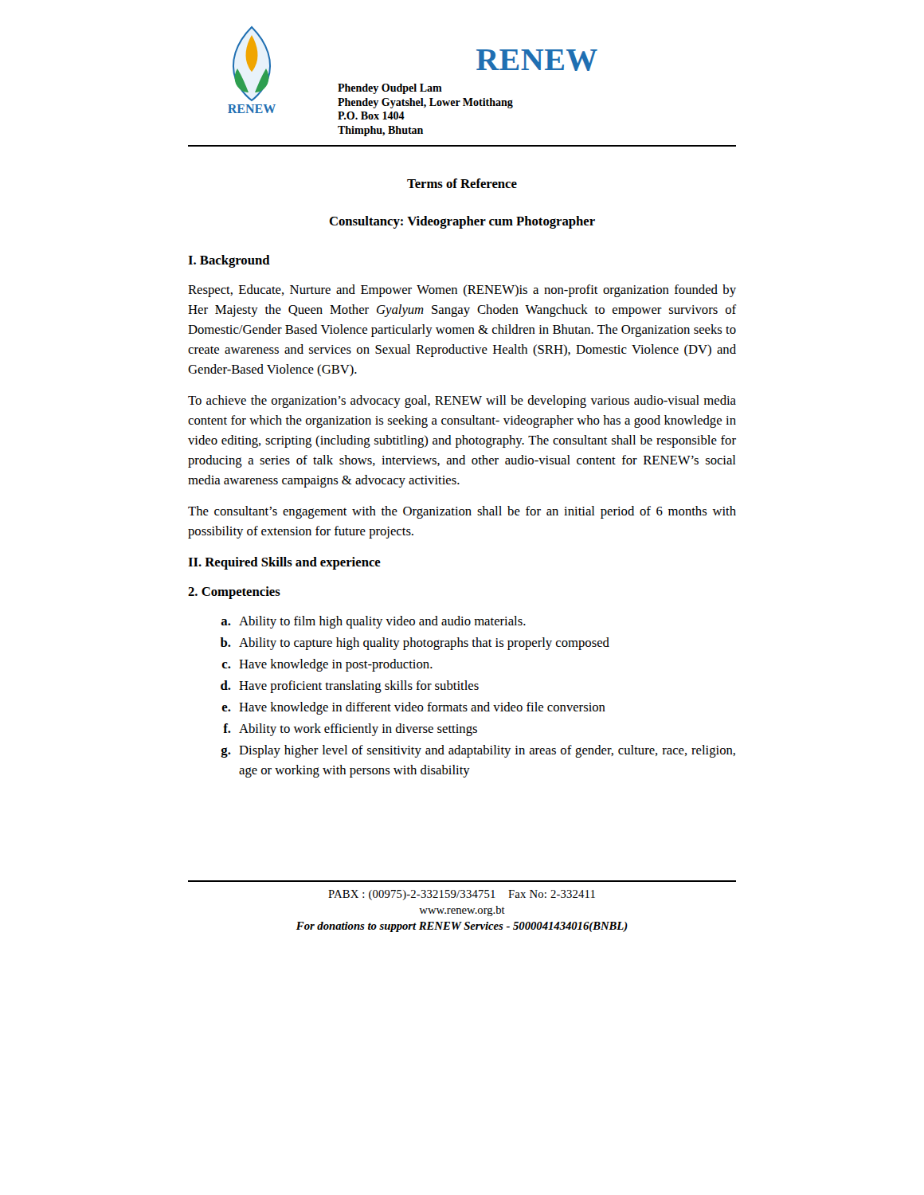RENEW
RENEW
Phendey Oudpel Lam
Phendey Gyatshel, Lower Motithang
P.O. Box 1404
Thimphu, Bhutan
Terms of Reference
Consultancy: Videographer cum Photographer
I. Background
Respect, Educate, Nurture and Empower Women (RENEW)is a non-profit organization founded by Her Majesty the Queen Mother Gyalyum Sangay Choden Wangchuck to empower survivors of Domestic/Gender Based Violence particularly women & children in Bhutan. The Organization seeks to create awareness and services on Sexual Reproductive Health (SRH), Domestic Violence (DV) and Gender-Based Violence (GBV).
To achieve the organization’s advocacy goal, RENEW will be developing various audio-visual media content for which the organization is seeking a consultant- videographer who has a good knowledge in video editing, scripting (including subtitling) and photography. The consultant shall be responsible for producing a series of talk shows, interviews, and other audio-visual content for RENEW’s social media awareness campaigns & advocacy activities.
The consultant’s engagement with the Organization shall be for an initial period of 6 months with possibility of extension for future projects.
II. Required Skills and experience
2. Competencies
Ability to film high quality video and audio materials.
Ability to capture high quality photographs that is properly composed
Have knowledge in post-production.
Have proficient translating skills for subtitles
Have knowledge in different video formats and video file conversion
Ability to work efficiently in diverse settings
Display higher level of sensitivity and adaptability in areas of gender, culture, race, religion, age or working with persons with disability
PABX : (00975)-2-332159/334751 Fax No: 2-332411
www.renew.org.bt
For donations to support RENEW Services - 5000041434016(BNBL)